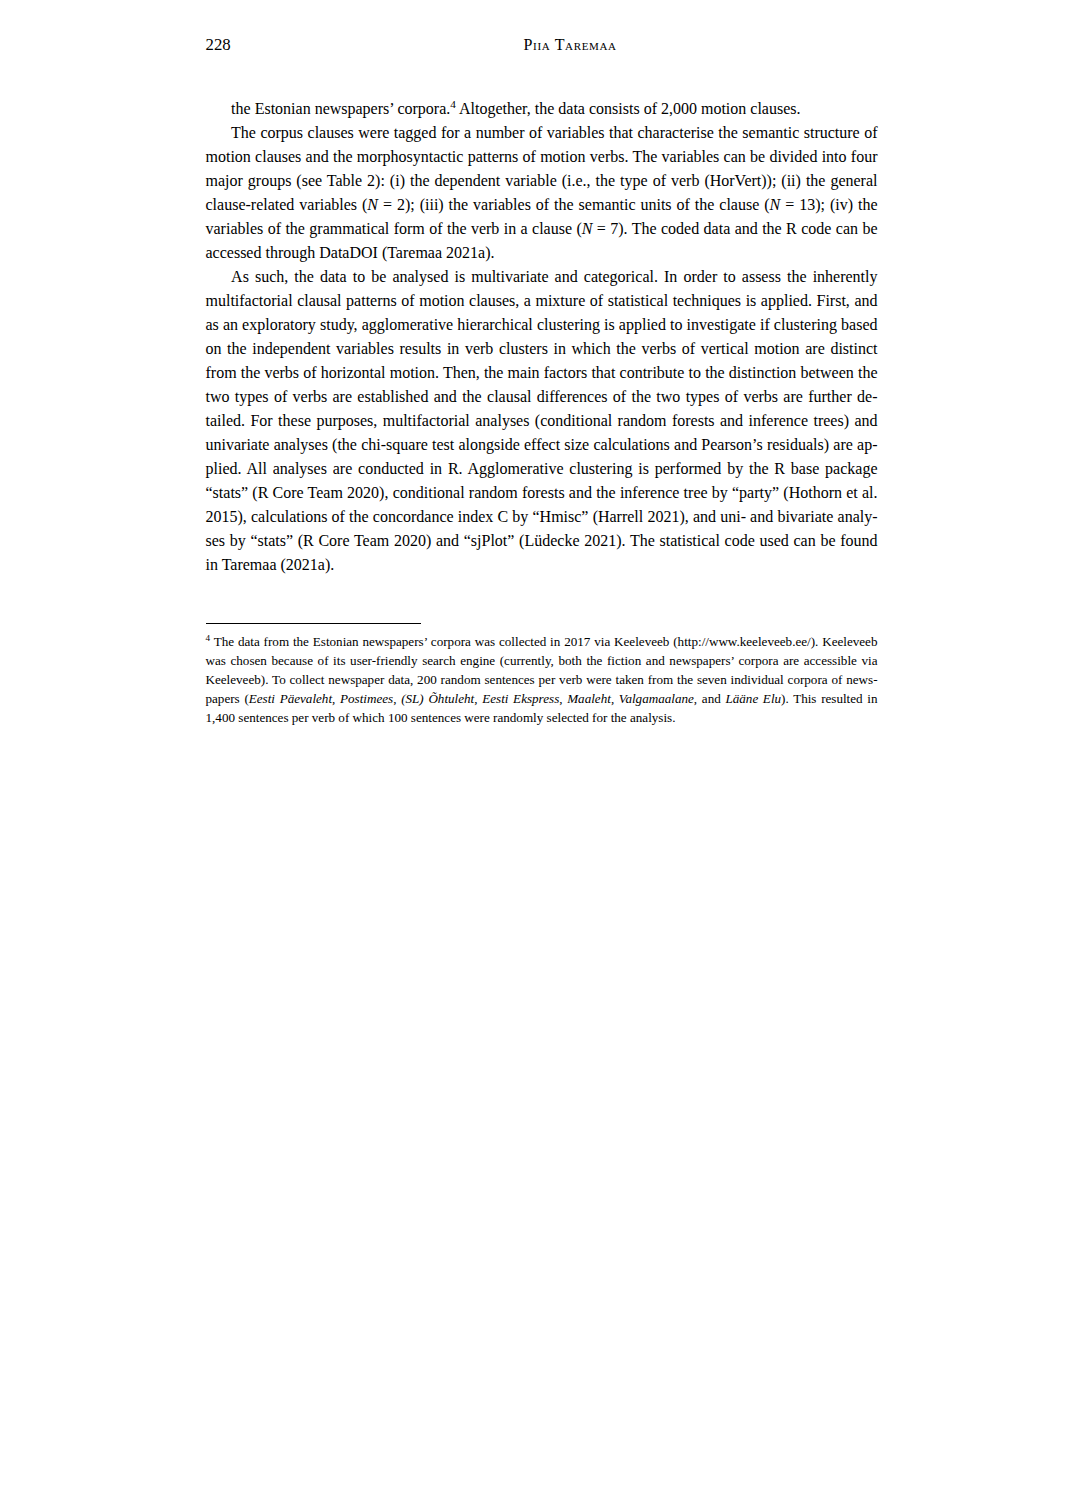228 Piia Taremaa
the Estonian newspapers’ corpora.4 Altogether, the data consists of 2,000 motion clauses.
The corpus clauses were tagged for a number of variables that characterise the semantic structure of motion clauses and the morphosyntactic patterns of motion verbs. The variables can be divided into four major groups (see Table 2): (i) the dependent variable (i.e., the type of verb (HorVert)); (ii) the general clause-related variables (N = 2); (iii) the variables of the semantic units of the clause (N = 13); (iv) the variables of the grammatical form of the verb in a clause (N = 7). The coded data and the R code can be accessed through DataDOI (Taremaa 2021a).
As such, the data to be analysed is multivariate and categorical. In order to assess the inherently multifactorial clausal patterns of motion clauses, a mixture of statistical techniques is applied. First, and as an exploratory study, agglomerative hierarchical clustering is applied to investigate if clustering based on the independent variables results in verb clusters in which the verbs of vertical motion are distinct from the verbs of horizontal motion. Then, the main factors that contribute to the distinction between the two types of verbs are established and the clausal differences of the two types of verbs are further detailed. For these purposes, multifactorial analyses (conditional random forests and inference trees) and univariate analyses (the chi-square test alongside effect size calculations and Pearson’s residuals) are applied. All analyses are conducted in R. Agglomerative clustering is performed by the R base package “stats” (R Core Team 2020), conditional random forests and the inference tree by “party” (Hothorn et al. 2015), calculations of the concordance index C by “Hmisc” (Harrell 2021), and uni- and bivariate analyses by “stats” (R Core Team 2020) and “sjPlot” (Lüdecke 2021). The statistical code used can be found in Taremaa (2021a).
4 The data from the Estonian newspapers’ corpora was collected in 2017 via Keeleveeb (http://www.keeleveeb.ee/). Keeleveeb was chosen because of its user-friendly search engine (currently, both the fiction and newspapers’ corpora are accessible via Keeleveeb). To collect newspaper data, 200 random sentences per verb were taken from the seven individual corpora of newspapers (Eesti Päevaleht, Postimees, (SL) Õhtuleht, Eesti Ekspress, Maaleht, Valgamaalane, and Lääne Elu). This resulted in 1,400 sentences per verb of which 100 sentences were randomly selected for the analysis.